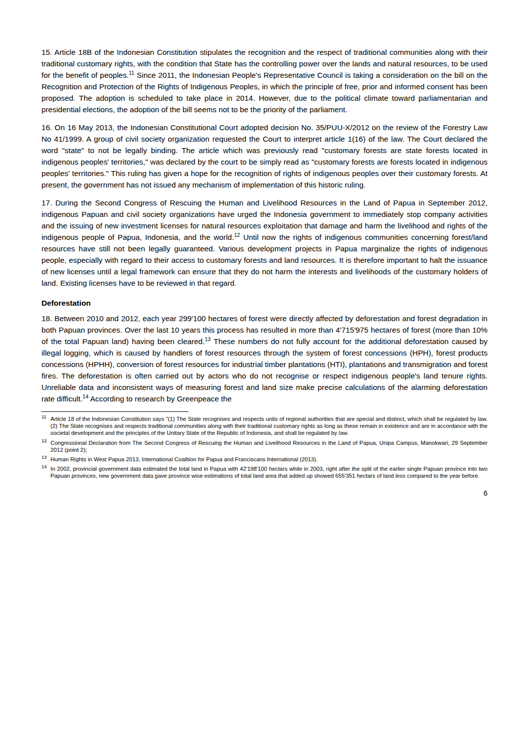15. Article 18B of the Indonesian Constitution stipulates the recognition and the respect of traditional communities along with their traditional customary rights, with the condition that State has the controlling power over the lands and natural resources, to be used for the benefit of peoples.11 Since 2011, the Indonesian People's Representative Council is taking a consideration on the bill on the Recognition and Protection of the Rights of Indigenous Peoples, in which the principle of free, prior and informed consent has been proposed. The adoption is scheduled to take place in 2014. However, due to the political climate toward parliamentarian and presidential elections, the adoption of the bill seems not to be the priority of the parliament.
16. On 16 May 2013, the Indonesian Constitutional Court adopted decision No. 35/PUU-X/2012 on the review of the Forestry Law No 41/1999. A group of civil society organization requested the Court to interpret article 1(16) of the law. The Court declared the word "state" to not be legally binding. The article which was previously read "customary forests are state forests located in indigenous peoples' territories," was declared by the court to be simply read as "customary forests are forests located in indigenous peoples' territories." This ruling has given a hope for the recognition of rights of indigenous peoples over their customary forests. At present, the government has not issued any mechanism of implementation of this historic ruling.
17. During the Second Congress of Rescuing the Human and Livelihood Resources in the Land of Papua in September 2012, indigenous Papuan and civil society organizations have urged the Indonesia government to immediately stop company activities and the issuing of new investment licenses for natural resources exploitation that damage and harm the livelihood and rights of the indigenous people of Papua, Indonesia, and the world.12 Until now the rights of indigenous communities concerning forest/land resources have still not been legally guaranteed. Various development projects in Papua marginalize the rights of indigenous people, especially with regard to their access to customary forests and land resources. It is therefore important to halt the issuance of new licenses until a legal framework can ensure that they do not harm the interests and livelihoods of the customary holders of land. Existing licenses have to be reviewed in that regard.
Deforestation
18. Between 2010 and 2012, each year 299'100 hectares of forest were directly affected by deforestation and forest degradation in both Papuan provinces. Over the last 10 years this process has resulted in more than 4'715'975 hectares of forest (more than 10% of the total Papuan land) having been cleared.13 These numbers do not fully account for the additional deforestation caused by illegal logging, which is caused by handlers of forest resources through the system of forest concessions (HPH), forest products concessions (HPHH), conversion of forest resources for industrial timber plantations (HTI), plantations and transmigration and forest fires. The deforestation is often carried out by actors who do not recognise or respect indigenous people's land tenure rights. Unreliable data and inconsistent ways of measuring forest and land size make precise calculations of the alarming deforestation rate difficult.14 According to research by Greenpeace the
| 11 | Article 18 of the Indonesian Constitution says "(1) The State recognises and respects units of regional authorities that are special and distinct, which shall be regulated by law. (2) The State recognises and respects traditional communities along with their traditional customary rights as long as these remain in existence and are in accordance with the societal development and the principles of the Unitary State of the Republic of Indonesia, and shall be regulated by law. |
| 12 | Congressional Declaration from The Second Congress of Rescuing the Human and Livelihood Resources in the Land of Papua, Unipa Campus, Manokwari, 29 September 2012 (point 2); |
| 13 | Human Rights in West Papua 2013, International Coalition for Papua and Franciscans International (2013). |
| 14 | In 2002, provincial government data estimated the total land in Papua with 42'198'100 hectars while in 2003, right after the split of the earlier single Papuan province into two Papuan provinces, new government data gave province wise estimations of total land area that added up showed 655'351 hectars of land less compared to the year before. |
6